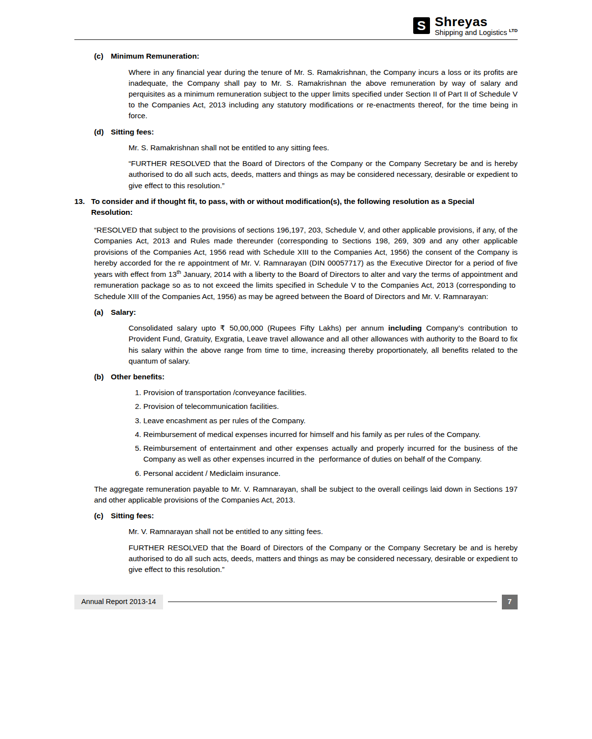S Shreyas
Shipping and Logistics LTD
(c)
Minimum Remuneration:
Where in any financial year during the tenure of Mr. S. Ramakrishnan, the Company incurs a loss or its profits are inadequate, the Company shall pay to Mr. S. Ramakrishnan the above remuneration by way of salary and perquisites as a minimum remuneration subject to the upper limits specified under Section II of Part II of Schedule V to the Companies Act, 2013 including any statutory modifications or re-enactments thereof, for the time being in force.
(d)
Sitting fees:
Mr. S. Ramakrishnan shall not be entitled to any sitting fees.
“FURTHER RESOLVED that the Board of Directors of the Company or the Company Secretary be and is hereby authorised to do all such acts, deeds, matters and things as may be considered necessary, desirable or expedient to give effect to this resolution.”
13.
To consider and if thought fit, to pass, with or without modification(s), the following resolution as a Special Resolution:
“RESOLVED that subject to the provisions of sections 196,197, 203, Schedule V, and other applicable provisions, if any, of the Companies Act, 2013 and Rules made thereunder (corresponding to Sections 198, 269, 309 and any other applicable provisions of the Companies Act, 1956 read with Schedule XIII to the Companies Act, 1956) the consent of the Company is hereby accorded for the re appointment of Mr. V. Ramnarayan (DIN 00057717) as the Executive Director for a period of five years with effect from 13th January, 2014 with a liberty to the Board of Directors to alter and vary the terms of appointment and remuneration package so as to not exceed the limits specified in Schedule V to the Companies Act, 2013 (corresponding to Schedule XIII of the Companies Act, 1956) as may be agreed between the Board of Directors and Mr. V. Ramnarayan:
(a)
Salary:
Consolidated salary upto ₹ 50,00,000 (Rupees Fifty Lakhs) per annum including Company’s contribution to Provident Fund, Gratuity, Exgratia, Leave travel allowance and all other allowances with authority to the Board to fix his salary within the above range from time to time, increasing thereby proportionately, all benefits related to the quantum of salary.
(b)
Other benefits:
Provision of transportation /conveyance facilities.
Provision of telecommunication facilities.
Leave encashment as per rules of the Company.
Reimbursement of medical expenses incurred for himself and his family as per rules of the Company.
Reimbursement of entertainment and other expenses actually and properly incurred for the business of the Company as well as other expenses incurred in the performance of duties on behalf of the Company.
Personal accident / Mediclaim insurance.
The aggregate remuneration payable to Mr. V. Ramnarayan, shall be subject to the overall ceilings laid down in Sections 197 and other applicable provisions of the Companies Act, 2013.
(c)
Sitting fees:
Mr. V. Ramnarayan shall not be entitled to any sitting fees.
FURTHER RESOLVED that the Board of Directors of the Company or the Company Secretary be and is hereby authorised to do all such acts, deeds, matters and things as may be considered necessary, desirable or expedient to give effect to this resolution.”
Annual Report 2013-14
7